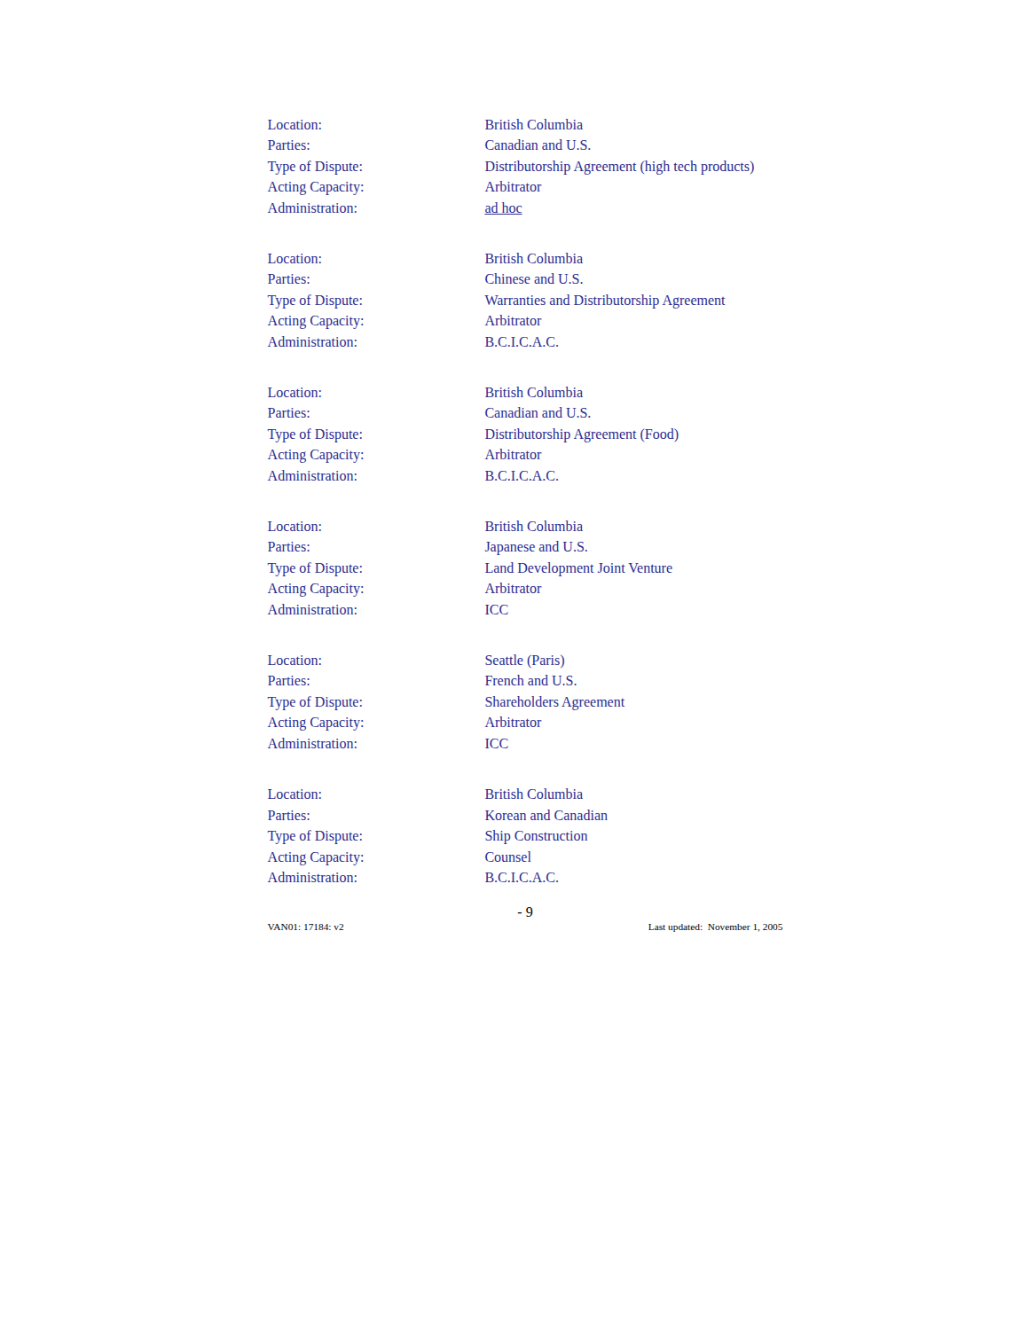| Location: | British Columbia |
| Parties: | Canadian and U.S. |
| Type of Dispute: | Distributorship Agreement (high tech products) |
| Acting Capacity: | Arbitrator |
| Administration: | ad hoc |
| Location: | British Columbia |
| Parties: | Chinese and U.S. |
| Type of Dispute: | Warranties and Distributorship Agreement |
| Acting Capacity: | Arbitrator |
| Administration: | B.C.I.C.A.C. |
| Location: | British Columbia |
| Parties: | Canadian and U.S. |
| Type of Dispute: | Distributorship Agreement (Food) |
| Acting Capacity: | Arbitrator |
| Administration: | B.C.I.C.A.C. |
| Location: | British Columbia |
| Parties: | Japanese and U.S. |
| Type of Dispute: | Land Development Joint Venture |
| Acting Capacity: | Arbitrator |
| Administration: | ICC |
| Location: | Seattle (Paris) |
| Parties: | French and U.S. |
| Type of Dispute: | Shareholders Agreement |
| Acting Capacity: | Arbitrator |
| Administration: | ICC |
| Location: | British Columbia |
| Parties: | Korean and Canadian |
| Type of Dispute: | Ship Construction |
| Acting Capacity: | Counsel |
| Administration: | B.C.I.C.A.C. |
- 9
VAN01: 17184: v2 Last updated: November 1, 2005